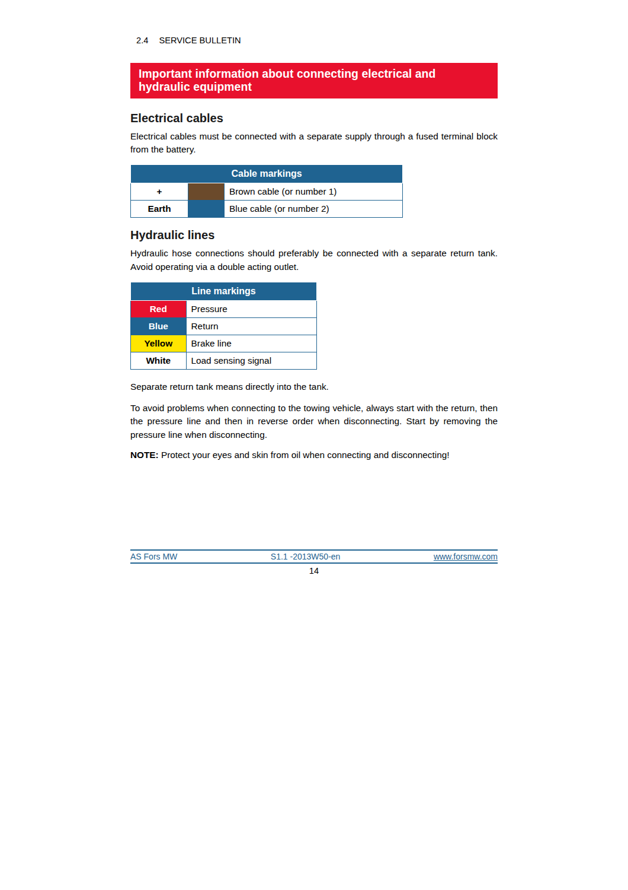2.4 SERVICE BULLETIN
Important information about connecting electrical and hydraulic equipment
Electrical cables
Electrical cables must be connected with a separate supply through a fused terminal block from the battery.
| Cable markings |
| --- |
| + | | Brown cable (or number 1) |
| Earth | | Blue cable (or number 2) |
Hydraulic lines
Hydraulic hose connections should preferably be connected with a separate return tank. Avoid operating via a double acting outlet.
| Line markings |
| --- |
| Red | Pressure |
| Blue | Return |
| Yellow | Brake line |
| White | Load sensing signal |
Separate return tank means directly into the tank.
To avoid problems when connecting to the towing vehicle, always start with the return, then the pressure line and then in reverse order when disconnecting. Start by removing the pressure line when disconnecting.
NOTE: Protect your eyes and skin from oil when connecting and disconnecting!
AS Fors MW S1.1 -2013W50-en www.forsmw.com
14